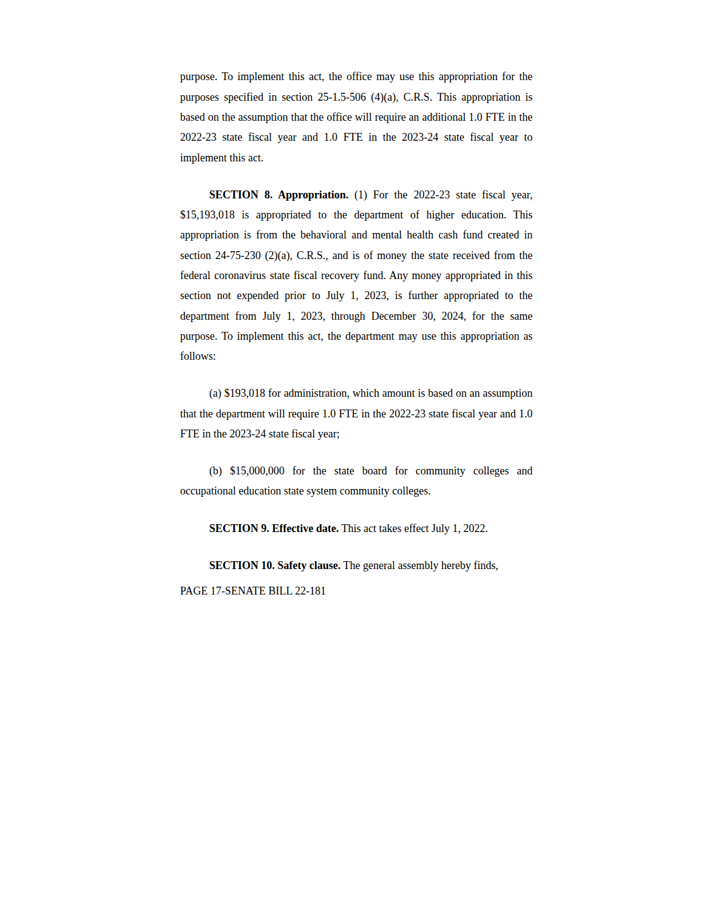purpose. To implement this act, the office may use this appropriation for the purposes specified in section 25-1.5-506 (4)(a), C.R.S. This appropriation is based on the assumption that the office will require an additional 1.0 FTE in the 2022-23 state fiscal year and 1.0 FTE in the 2023-24 state fiscal year to implement this act.
SECTION 8. Appropriation. (1) For the 2022-23 state fiscal year, $15,193,018 is appropriated to the department of higher education. This appropriation is from the behavioral and mental health cash fund created in section 24-75-230 (2)(a), C.R.S., and is of money the state received from the federal coronavirus state fiscal recovery fund. Any money appropriated in this section not expended prior to July 1, 2023, is further appropriated to the department from July 1, 2023, through December 30, 2024, for the same purpose. To implement this act, the department may use this appropriation as follows:
(a) $193,018 for administration, which amount is based on an assumption that the department will require 1.0 FTE in the 2022-23 state fiscal year and 1.0 FTE in the 2023-24 state fiscal year;
(b) $15,000,000 for the state board for community colleges and occupational education state system community colleges.
SECTION 9. Effective date. This act takes effect July 1, 2022.
SECTION 10. Safety clause. The general assembly hereby finds,
PAGE 17-SENATE BILL 22-181